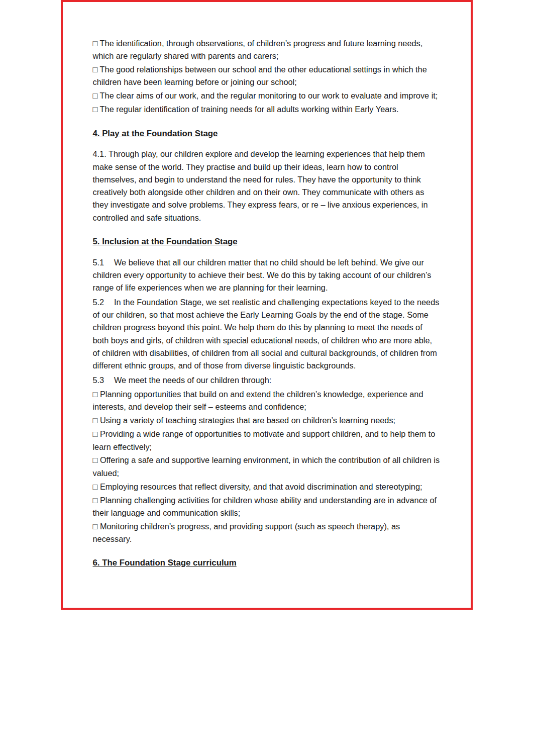□ The identification, through observations, of children’s progress and future learning needs, which are regularly shared with parents and carers;
□ The good relationships between our school and the other educational settings in which the children have been learning before or joining our school;
□ The clear aims of our work, and the regular monitoring to our work to evaluate and improve it;
□ The regular identification of training needs for all adults working within Early Years.
4. Play at the Foundation Stage
4.1. Through play, our children explore and develop the learning experiences that help them make sense of the world. They practise and build up their ideas, learn how to control themselves, and begin to understand the need for rules. They have the opportunity to think creatively both alongside other children and on their own. They communicate with others as they investigate and solve problems. They express fears, or re – live anxious experiences, in controlled and safe situations.
5. Inclusion at the Foundation Stage
5.1 We believe that all our children matter that no child should be left behind. We give our children every opportunity to achieve their best. We do this by taking account of our children’s range of life experiences when we are planning for their learning.
5.2 In the Foundation Stage, we set realistic and challenging expectations keyed to the needs of our children, so that most achieve the Early Learning Goals by the end of the stage. Some children progress beyond this point. We help them do this by planning to meet the needs of both boys and girls, of children with special educational needs, of children who are more able, of children with disabilities, of children from all social and cultural backgrounds, of children from different ethnic groups, and of those from diverse linguistic backgrounds.
5.3 We meet the needs of our children through:
□ Planning opportunities that build on and extend the children’s knowledge, experience and interests, and develop their self – esteems and confidence;
□ Using a variety of teaching strategies that are based on children’s learning needs;
□ Providing a wide range of opportunities to motivate and support children, and to help them to learn effectively;
□ Offering a safe and supportive learning environment, in which the contribution of all children is valued;
□ Employing resources that reflect diversity, and that avoid discrimination and stereotyping;
□ Planning challenging activities for children whose ability and understanding are in advance of their language and communication skills;
□ Monitoring children’s progress, and providing support (such as speech therapy), as necessary.
6. The Foundation Stage curriculum